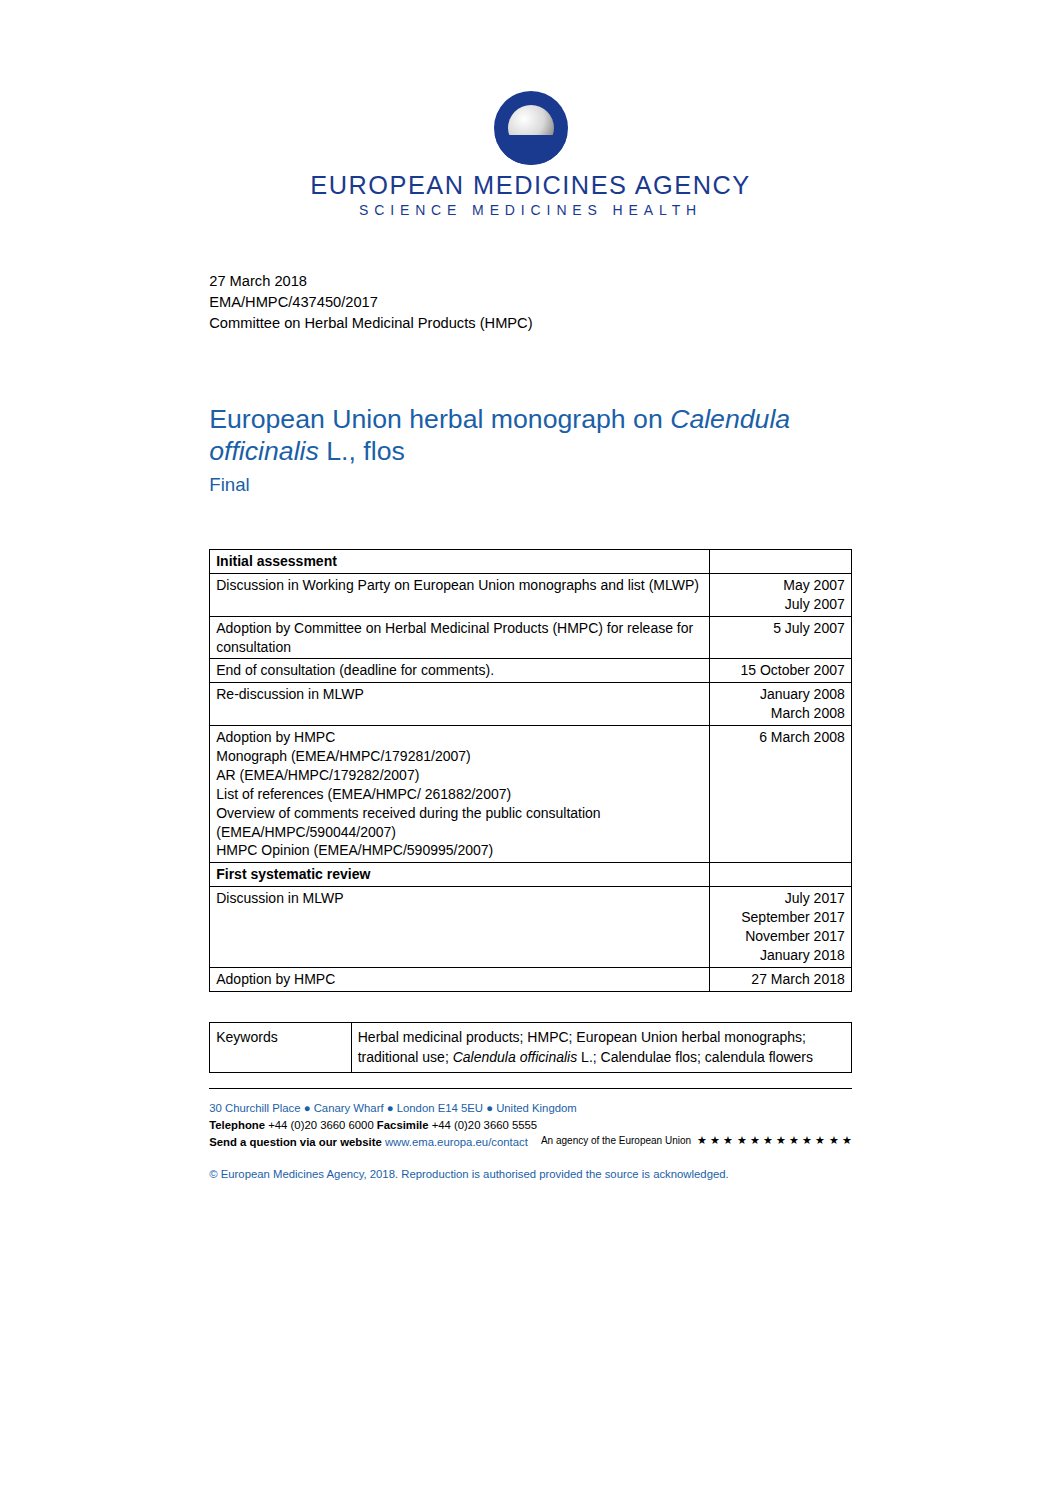EUROPEAN MEDICINES AGENCY
SCIENCE MEDICINES HEALTH
27 March 2018
EMA/HMPC/437450/2017
Committee on Herbal Medicinal Products (HMPC)
European Union herbal monograph on Calendula officinalis L., flos
Final
| Initial assessment | |
| Discussion in Working Party on European Union monographs and list (MLWP) | May 2007 July 2007 |
| Adoption by Committee on Herbal Medicinal Products (HMPC) for release for consultation | 5 July 2007 |
| End of consultation (deadline for comments). | 15 October 2007 |
| Re-discussion in MLWP | January 2008 March 2008 |
| Adoption by HMPC Monograph (EMEA/HMPC/179281/2007) AR (EMEA/HMPC/179282/2007) List of references (EMEA/HMPC/ 261882/2007) Overview of comments received during the public consultation (EMEA/HMPC/590044/2007) HMPC Opinion (EMEA/HMPC/590995/2007) | 6 March 2008 |
| First systematic review | |
| Discussion in MLWP | July 2017 September 2017 November 2017 January 2018 |
| Adoption by HMPC | 27 March 2018 |
| Keywords | Herbal medicinal products; HMPC; European Union herbal monographs; traditional use; Calendula officinalis L.; Calendulae flos; calendula flowers |
30 Churchill Place ● Canary Wharf ● London E14 5EU ● United Kingdom
Telephone +44 (0)20 3660 6000 Facsimile +44 (0)20 3660 5555
Send a question via our website www.ema.europa.eu/contact
© European Medicines Agency, 2018. Reproduction is authorised provided the source is acknowledged.
An agency of the European Union
★ ★ ★ ★ ★ ★ ★ ★ ★ ★ ★ ★